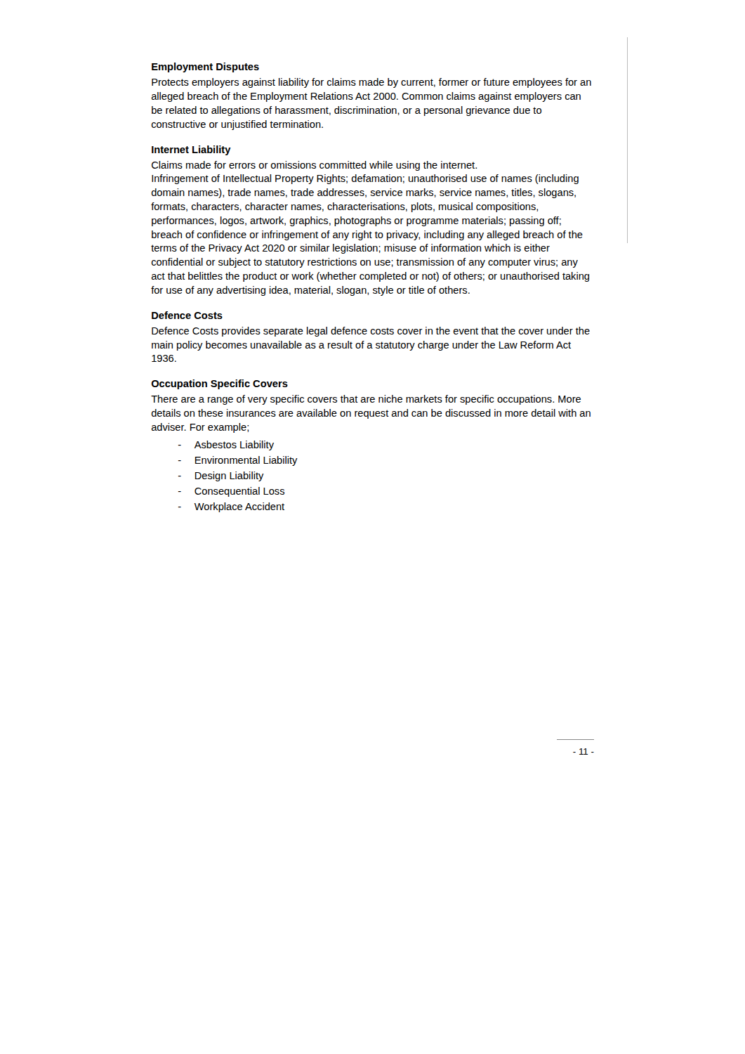Employment Disputes
Protects employers against liability for claims made by current, former or future employees for an alleged breach of the Employment Relations Act 2000. Common claims against employers can be related to allegations of harassment, discrimination, or a personal grievance due to constructive or unjustified termination.
Internet Liability
Claims made for errors or omissions committed while using the internet.
Infringement of Intellectual Property Rights; defamation; unauthorised use of names (including domain names), trade names, trade addresses, service marks, service names, titles, slogans, formats, characters, character names, characterisations, plots, musical compositions, performances, logos, artwork, graphics, photographs or programme materials; passing off; breach of confidence or infringement of any right to privacy, including any alleged breach of the terms of the Privacy Act 2020 or similar legislation; misuse of information which is either confidential or subject to statutory restrictions on use; transmission of any computer virus; any act that belittles the product or work (whether completed or not) of others; or unauthorised taking for use of any advertising idea, material, slogan, style or title of others.
Defence Costs
Defence Costs provides separate legal defence costs cover in the event that the cover under the main policy becomes unavailable as a result of a statutory charge under the Law Reform Act 1936.
Occupation Specific Covers
There are a range of very specific covers that are niche markets for specific occupations. More details on these insurances are available on request and can be discussed in more detail with an adviser. For example;
Asbestos Liability
Environmental Liability
Design Liability
Consequential Loss
Workplace Accident
- 11 -